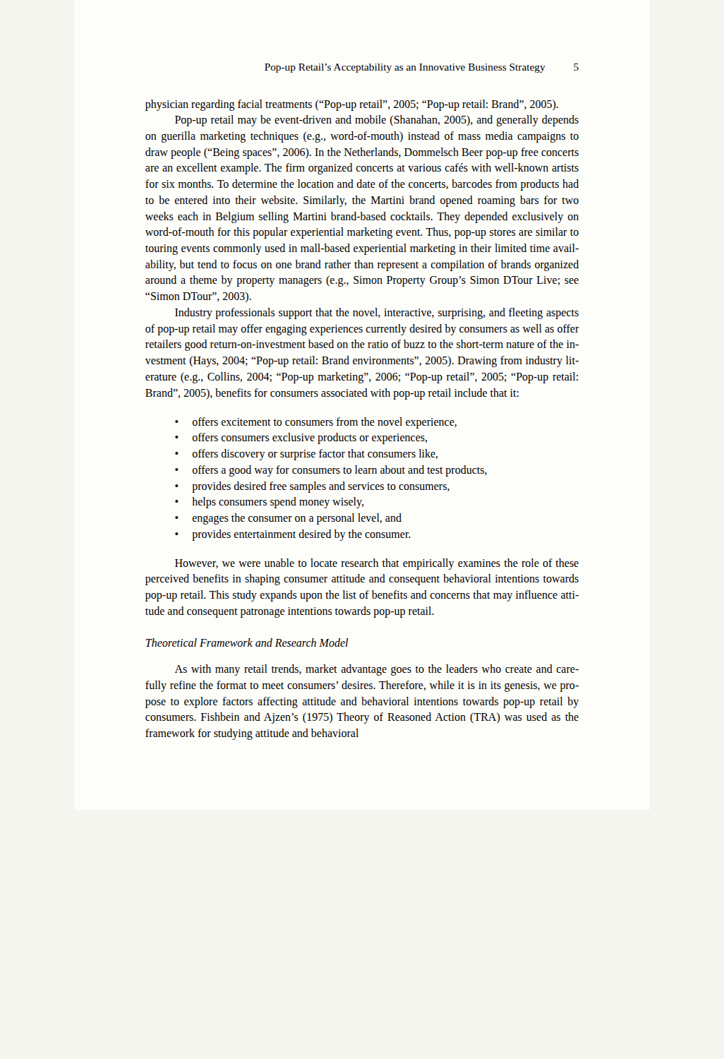Pop-up Retail’s Acceptability as an Innovative Business Strategy 5
physician regarding facial treatments (“Pop-up retail”, 2005; “Pop-up retail: Brand”, 2005).
Pop-up retail may be event-driven and mobile (Shanahan, 2005), and generally depends on guerilla marketing techniques (e.g., word-of-mouth) instead of mass media campaigns to draw people (“Being spaces”, 2006). In the Netherlands, Dommelsch Beer pop-up free concerts are an excellent example. The firm organized concerts at various cafés with well-known artists for six months. To determine the location and date of the concerts, barcodes from products had to be entered into their website. Similarly, the Martini brand opened roaming bars for two weeks each in Belgium selling Martini brand-based cocktails. They depended exclusively on word-of-mouth for this popular experiential marketing event. Thus, pop-up stores are similar to touring events commonly used in mall-based experiential marketing in their limited time availability, but tend to focus on one brand rather than represent a compilation of brands organized around a theme by property managers (e.g., Simon Property Group’s Simon DTour Live; see “Simon DTour”, 2003).
Industry professionals support that the novel, interactive, surprising, and fleeting aspects of pop-up retail may offer engaging experiences currently desired by consumers as well as offer retailers good return-on-investment based on the ratio of buzz to the short-term nature of the investment (Hays, 2004; “Pop-up retail: Brand environments”, 2005). Drawing from industry literature (e.g., Collins, 2004; “Pop-up marketing”, 2006; “Pop-up retail”, 2005; “Pop-up retail: Brand”, 2005), benefits for consumers associated with pop-up retail include that it:
offers excitement to consumers from the novel experience,
offers consumers exclusive products or experiences,
offers discovery or surprise factor that consumers like,
offers a good way for consumers to learn about and test products,
provides desired free samples and services to consumers,
helps consumers spend money wisely,
engages the consumer on a personal level, and
provides entertainment desired by the consumer.
However, we were unable to locate research that empirically examines the role of these perceived benefits in shaping consumer attitude and consequent behavioral intentions towards pop-up retail. This study expands upon the list of benefits and concerns that may influence attitude and consequent patronage intentions towards pop-up retail.
Theoretical Framework and Research Model
As with many retail trends, market advantage goes to the leaders who create and carefully refine the format to meet consumers’ desires. Therefore, while it is in its genesis, we propose to explore factors affecting attitude and behavioral intentions towards pop-up retail by consumers. Fishbein and Ajzen’s (1975) Theory of Reasoned Action (TRA) was used as the framework for studying attitude and behavioral